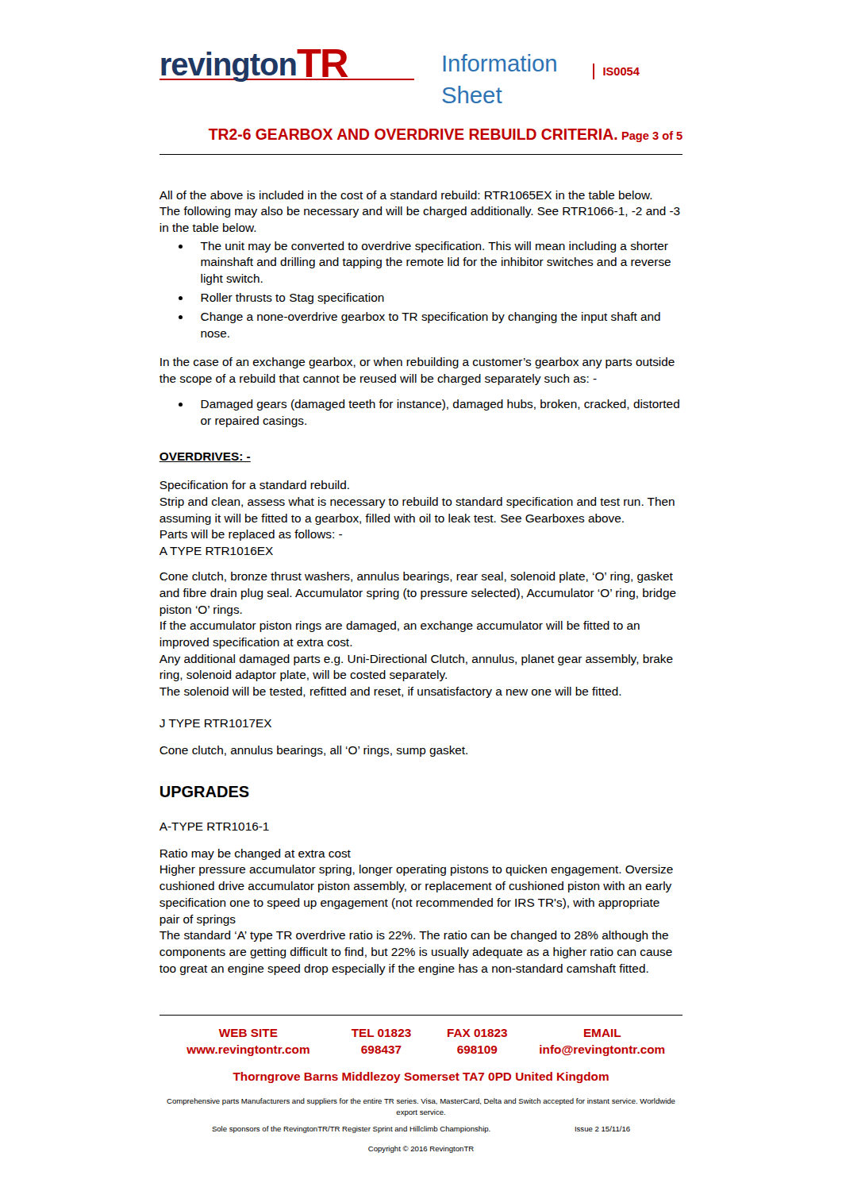revington TR
Information Sheet
IS0054
TR2-6 GEARBOX AND OVERDRIVE REBUILD CRITERIA.
Page 3 of 5
All of the above is included in the cost of a standard rebuild: RTR1065EX in the table below.
The following may also be necessary and will be charged additionally. See RTR1066-1, -2 and -3 in the table below.
The unit may be converted to overdrive specification. This will mean including a shorter mainshaft and drilling and tapping the remote lid for the inhibitor switches and a reverse light switch.
Roller thrusts to Stag specification
Change a none-overdrive gearbox to TR specification by changing the input shaft and nose.
In the case of an exchange gearbox, or when rebuilding a customer’s gearbox any parts outside the scope of a rebuild that cannot be reused will be charged separately such as: -
Damaged gears (damaged teeth for instance), damaged hubs, broken, cracked, distorted or repaired casings.
OVERDRIVES: -
Specification for a standard rebuild.
Strip and clean, assess what is necessary to rebuild to standard specification and test run. Then assuming it will be fitted to a gearbox, filled with oil to leak test. See Gearboxes above.
Parts will be replaced as follows: -
A TYPE RTR1016EX
Cone clutch, bronze thrust washers, annulus bearings, rear seal, solenoid plate, ‘O’ ring, gasket and fibre drain plug seal. Accumulator spring (to pressure selected), Accumulator ‘O’ ring, bridge piston ‘O’ rings.
If the accumulator piston rings are damaged, an exchange accumulator will be fitted to an improved specification at extra cost.
Any additional damaged parts e.g. Uni-Directional Clutch, annulus, planet gear assembly, brake ring, solenoid adaptor plate, will be costed separately.
The solenoid will be tested, refitted and reset, if unsatisfactory a new one will be fitted.
J TYPE RTR1017EX
Cone clutch, annulus bearings, all ‘O’ rings, sump gasket.
UPGRADES
A-TYPE RTR1016-1
Ratio may be changed at extra cost
Higher pressure accumulator spring, longer operating pistons to quicken engagement. Oversize cushioned drive accumulator piston assembly, or replacement of cushioned piston with an early specification one to speed up engagement (not recommended for IRS TR's), with appropriate pair of springs
The standard ‘A’ type TR overdrive ratio is 22%. The ratio can be changed to 28% although the components are getting difficult to find, but 22% is usually adequate as a higher ratio can cause too great an engine speed drop especially if the engine has a non-standard camshaft fitted.
WEB SITE www.revingtontr.com TEL 01823 698437 FAX 01823 698109 EMAIL info@revingtontr.com
Thorngrove Barns Middlezoy Somerset TA7 0PD United Kingdom
Comprehensive parts Manufacturers and suppliers for the entire TR series. Visa, MasterCard, Delta and Switch accepted for instant service. Worldwide export service.
Sole sponsors of the RevingtonTR/TR Register Sprint and Hillclimb Championship. Issue 2 15/11/16
Copyright © 2016 RevingtonTR